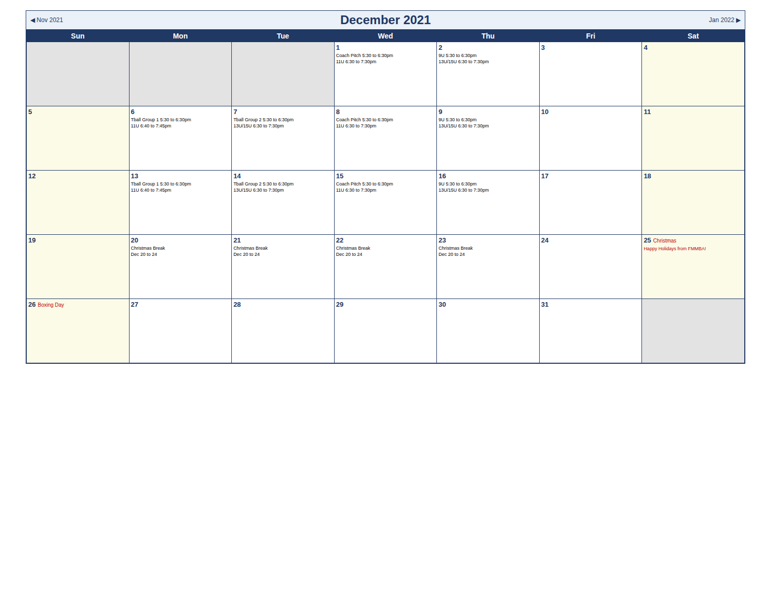◀ Nov 2021
December 2021
Jan 2022 ▶
| Sun | Mon | Tue | Wed | Thu | Fri | Sat |
| --- | --- | --- | --- | --- | --- | --- |
| | | | 1 Coach Pitch 5:30 to 6:30pm 11U 6:30 to 7:30pm | 2 9U 5:30 to 6:30pm 13U/15U 6:30 to 7:30pm | 3 | 4 |
| 5 | 6 Tball Group 1 5:30 to 6:30pm 11U 6:40 to 7:45pm | 7 Tball Group 2 5:30 to 6:30pm 13U/15U 6:30 to 7:30pm | 8 Coach Pitch 5:30 to 6:30pm 11U 6:30 to 7:30pm | 9 9U 5:30 to 6:30pm 13U/15U 6:30 to 7:30pm | 10 | 11 |
| 12 | 13 Tball Group 1 5:30 to 6:30pm 11U 6:40 to 7:45pm | 14 Tball Group 2 5:30 to 6:30pm 13U/15U 6:30 to 7:30pm | 15 Coach Pitch 5:30 to 6:30pm 11U 6:30 to 7:30pm | 16 9U 5:30 to 6:30pm 13U/15U 6:30 to 7:30pm | 17 | 18 |
| 19 | 20 Christmas Break Dec 20 to 24 | 21 Christmas Break Dec 20 to 24 | 22 Christmas Break Dec 20 to 24 | 23 Christmas Break Dec 20 to 24 | 24 | 25 Christmas Happy Holidays from FMMBA! |
| 26 Boxing Day | 27 | 28 | 29 | 30 | 31 | |